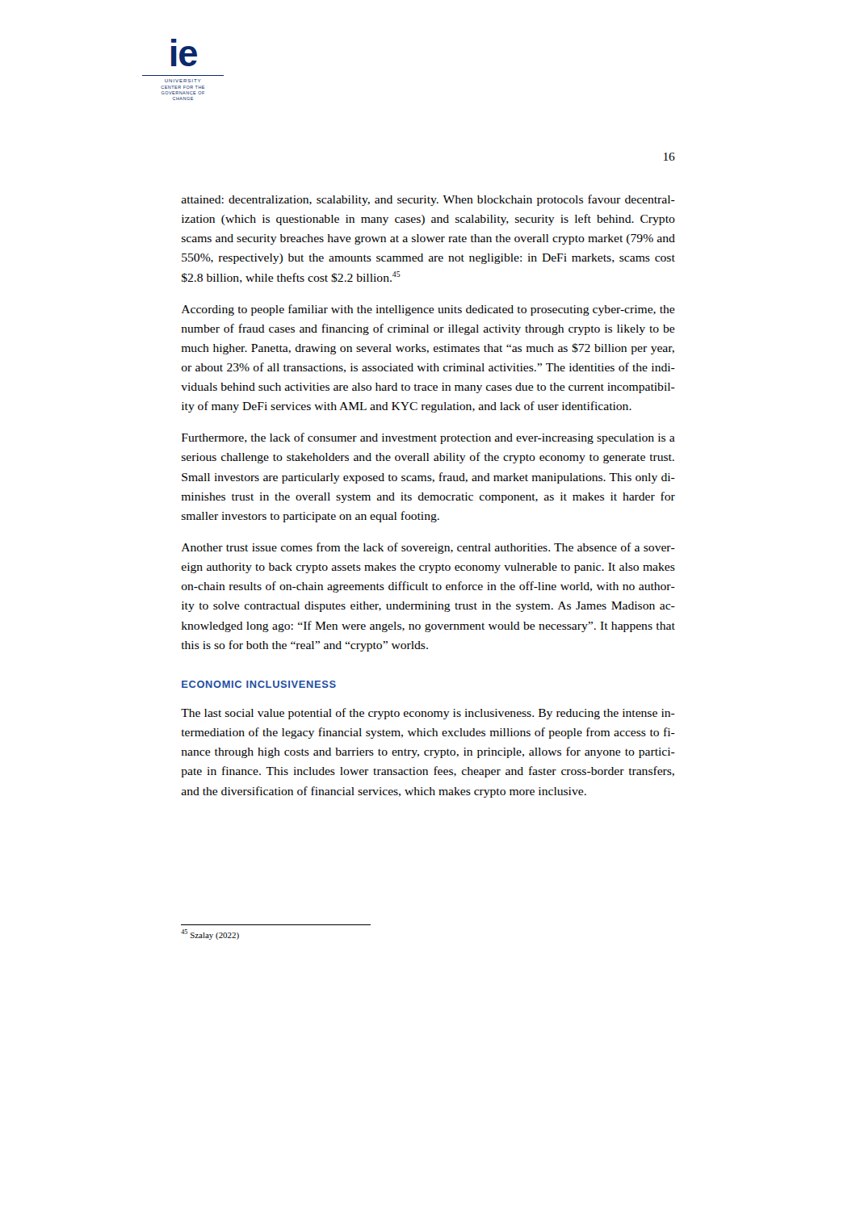ie
University Center for the
Governance of
Change
16
attained: decentralization, scalability, and security. When blockchain protocols favour decentralization (which is questionable in many cases) and scalability, security is left behind. Crypto scams and security breaches have grown at a slower rate than the overall crypto market (79% and 550%, respectively) but the amounts scammed are not negligible: in DeFi markets, scams cost $2.8 billion, while thefts cost $2.2 billion.45
According to people familiar with the intelligence units dedicated to prosecuting cyber-crime, the number of fraud cases and financing of criminal or illegal activity through crypto is likely to be much higher. Panetta, drawing on several works, estimates that “as much as $72 billion per year, or about 23% of all transactions, is associated with criminal activities.” The identities of the individuals behind such activities are also hard to trace in many cases due to the current incompatibility of many DeFi services with AML and KYC regulation, and lack of user identification.
Furthermore, the lack of consumer and investment protection and ever-increasing speculation is a serious challenge to stakeholders and the overall ability of the crypto economy to generate trust. Small investors are particularly exposed to scams, fraud, and market manipulations. This only diminishes trust in the overall system and its democratic component, as it makes it harder for smaller investors to participate on an equal footing.
Another trust issue comes from the lack of sovereign, central authorities. The absence of a sovereign authority to back crypto assets makes the crypto economy vulnerable to panic. It also makes on-chain results of on-chain agreements difficult to enforce in the off-line world, with no authority to solve contractual disputes either, undermining trust in the system. As James Madison acknowledged long ago: “If Men were angels, no government would be necessary”. It happens that this is so for both the “real” and “crypto” worlds.
Economic Inclusiveness
The last social value potential of the crypto economy is inclusiveness. By reducing the intense intermediation of the legacy financial system, which excludes millions of people from access to finance through high costs and barriers to entry, crypto, in principle, allows for anyone to participate in finance. This includes lower transaction fees, cheaper and faster cross-border transfers, and the diversification of financial services, which makes crypto more inclusive.
45 Szalay (2022)